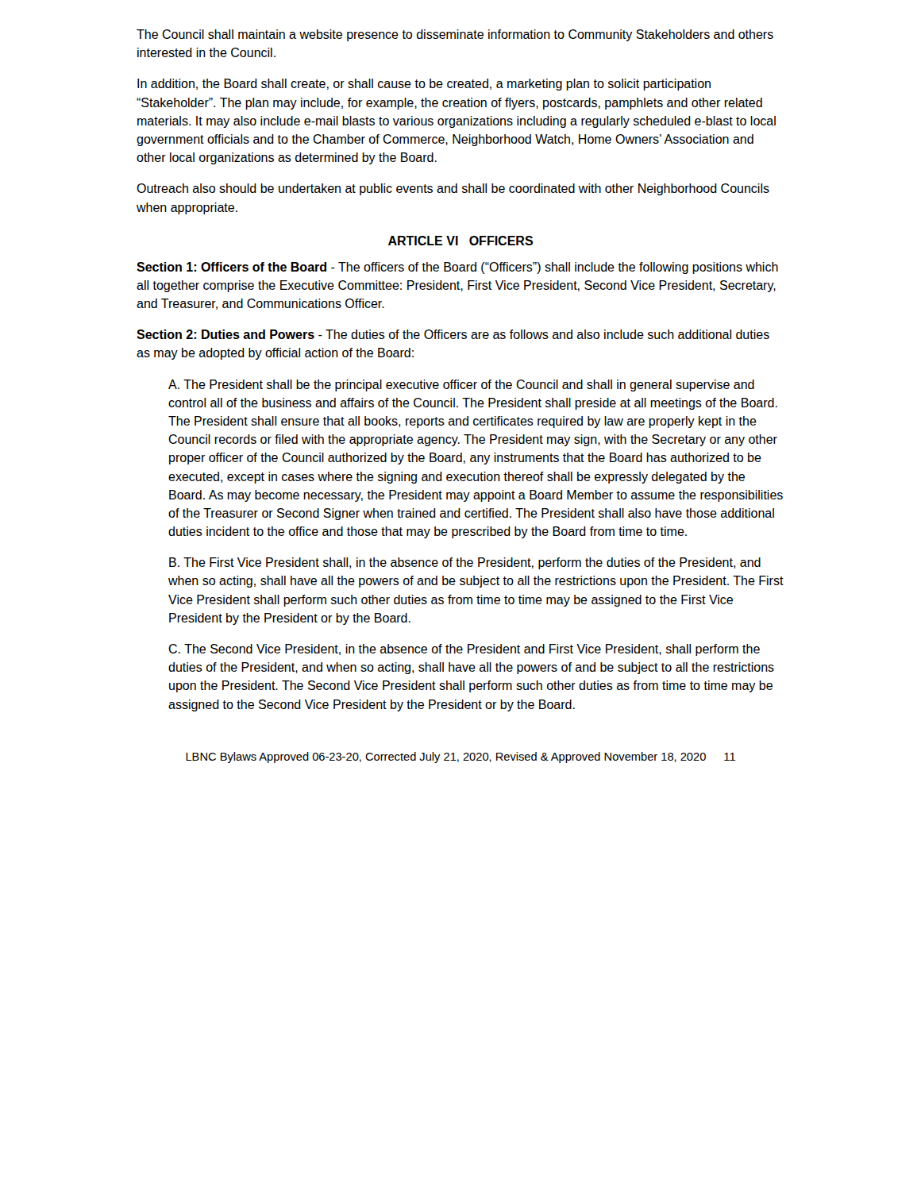The Council shall maintain a website presence to disseminate information to Community Stakeholders and others interested in the Council.
In addition, the Board shall create, or shall cause to be created, a marketing plan to solicit participation “Stakeholder”. The plan may include, for example, the creation of flyers, postcards, pamphlets and other related materials. It may also include e-mail blasts to various organizations including a regularly scheduled e-blast to local government officials and to the Chamber of Commerce, Neighborhood Watch, Home Owners’ Association and other local organizations as determined by the Board.
Outreach also should be undertaken at public events and shall be coordinated with other Neighborhood Councils when appropriate.
ARTICLE VI OFFICERS
Section 1: Officers of the Board - The officers of the Board (“Officers”) shall include the following positions which all together comprise the Executive Committee: President, First Vice President, Second Vice President, Secretary, and Treasurer, and Communications Officer.
Section 2: Duties and Powers - The duties of the Officers are as follows and also include such additional duties as may be adopted by official action of the Board:
A. The President shall be the principal executive officer of the Council and shall in general supervise and control all of the business and affairs of the Council. The President shall preside at all meetings of the Board. The President shall ensure that all books, reports and certificates required by law are properly kept in the Council records or filed with the appropriate agency. The President may sign, with the Secretary or any other proper officer of the Council authorized by the Board, any instruments that the Board has authorized to be executed, except in cases where the signing and execution thereof shall be expressly delegated by the Board. As may become necessary, the President may appoint a Board Member to assume the responsibilities of the Treasurer or Second Signer when trained and certified. The President shall also have those additional duties incident to the office and those that may be prescribed by the Board from time to time.
B. The First Vice President shall, in the absence of the President, perform the duties of the President, and when so acting, shall have all the powers of and be subject to all the restrictions upon the President. The First Vice President shall perform such other duties as from time to time may be assigned to the First Vice President by the President or by the Board.
C. The Second Vice President, in the absence of the President and First Vice President, shall perform the duties of the President, and when so acting, shall have all the powers of and be subject to all the restrictions upon the President. The Second Vice President shall perform such other duties as from time to time may be assigned to the Second Vice President by the President or by the Board.
LBNC Bylaws Approved 06-23-20, Corrected July 21, 2020, Revised & Approved November 18, 202011